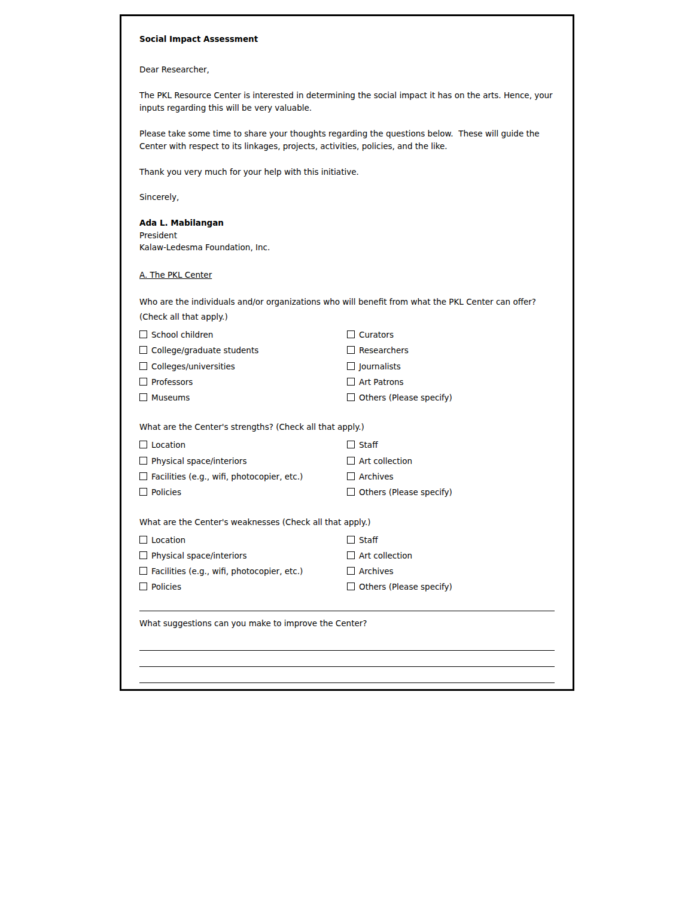Social Impact Assessment
Dear Researcher,
The PKL Resource Center is interested in determining the social impact it has on the arts. Hence, your inputs regarding this will be very valuable.
Please take some time to share your thoughts regarding the questions below. These will guide the Center with respect to its linkages, projects, activities, policies, and the like.
Thank you very much for your help with this initiative.
Sincerely,
Ada L. Mabilangan
President
Kalaw-Ledesma Foundation, Inc.
A. The PKL Center
Who are the individuals and/or organizations who will benefit from what the PKL Center can offer?
(Check all that apply.)
| School children College/graduate students Colleges/universities Professors Museums | Curators Researchers Journalists Art Patrons Others (Please specify) |
What are the Center's strengths? (Check all that apply.)
| Location Physical space/interiors Facilities (e.g., wifi, photocopier, etc.) Policies | Staff Art collection Archives Others (Please specify) |
What are the Center's weaknesses (Check all that apply.)
| Location Physical space/interiors Facilities (e.g., wifi, photocopier, etc.) Policies | Staff Art collection Archives Others (Please specify) |
What suggestions can you make to improve the Center?